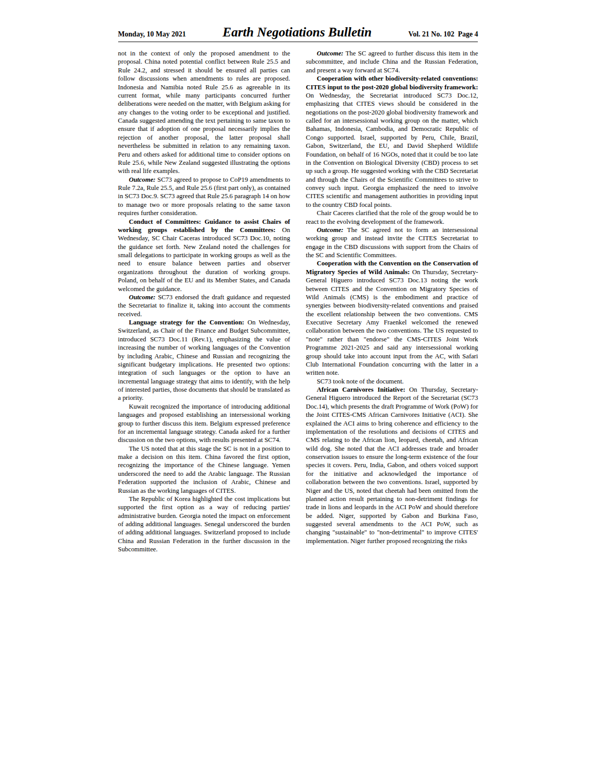Monday, 10 May 2021
Earth Negotiations Bulletin
Vol. 21 No. 102 Page 4
not in the context of only the proposed amendment to the proposal. China noted potential conflict between Rule 25.5 and Rule 24.2, and stressed it should be ensured all parties can follow discussions when amendments to rules are proposed. Indonesia and Namibia noted Rule 25.6 as agreeable in its current format, while many participants concurred further deliberations were needed on the matter, with Belgium asking for any changes to the voting order to be exceptional and justified. Canada suggested amending the text pertaining to same taxon to ensure that if adoption of one proposal necessarily implies the rejection of another proposal, the latter proposal shall nevertheless be submitted in relation to any remaining taxon. Peru and others asked for additional time to consider options on Rule 25.6, while New Zealand suggested illustrating the options with real life examples.
Outcome: SC73 agreed to propose to CoP19 amendments to Rule 7.2a, Rule 25.5, and Rule 25.6 (first part only), as contained in SC73 Doc.9. SC73 agreed that Rule 25.6 paragraph 14 on how to manage two or more proposals relating to the same taxon requires further consideration.
Conduct of Committees: Guidance to assist Chairs of working groups established by the Committees: On Wednesday, SC Chair Caceras introduced SC73 Doc.10, noting the guidance set forth. New Zealand noted the challenges for small delegations to participate in working groups as well as the need to ensure balance between parties and observer organizations throughout the duration of working groups. Poland, on behalf of the EU and its Member States, and Canada welcomed the guidance.
Outcome: SC73 endorsed the draft guidance and requested the Secretariat to finalize it, taking into account the comments received.
Language strategy for the Convention: On Wednesday, Switzerland, as Chair of the Finance and Budget Subcommittee, introduced SC73 Doc.11 (Rev.1), emphasizing the value of increasing the number of working languages of the Convention by including Arabic, Chinese and Russian and recognizing the significant budgetary implications. He presented two options: integration of such languages or the option to have an incremental language strategy that aims to identify, with the help of interested parties, those documents that should be translated as a priority.
Kuwait recognized the importance of introducing additional languages and proposed establishing an intersessional working group to further discuss this item. Belgium expressed preference for an incremental language strategy. Canada asked for a further discussion on the two options, with results presented at SC74.
The US noted that at this stage the SC is not in a position to make a decision on this item. China favored the first option, recognizing the importance of the Chinese language. Yemen underscored the need to add the Arabic language. The Russian Federation supported the inclusion of Arabic, Chinese and Russian as the working languages of CITES.
The Republic of Korea highlighted the cost implications but supported the first option as a way of reducing parties' administrative burden. Georgia noted the impact on enforcement of adding additional languages. Senegal underscored the burden of adding additional languages. Switzerland proposed to include China and Russian Federation in the further discussion in the Subcommittee.
Outcome: The SC agreed to further discuss this item in the subcommittee, and include China and the Russian Federation, and present a way forward at SC74.
Cooperation with other biodiversity-related conventions: CITES input to the post-2020 global biodiversity framework: On Wednesday, the Secretariat introduced SC73 Doc.12, emphasizing that CITES views should be considered in the negotiations on the post-2020 global biodiversity framework and called for an intersessional working group on the matter, which Bahamas, Indonesia, Cambodia, and Democratic Republic of Congo supported. Israel, supported by Peru, Chile, Brazil, Gabon, Switzerland, the EU, and David Shepherd Wildlife Foundation, on behalf of 16 NGOs, noted that it could be too late in the Convention on Biological Diversity (CBD) process to set up such a group. He suggested working with the CBD Secretariat and through the Chairs of the Scientific Committees to strive to convey such input. Georgia emphasized the need to involve CITES scientific and management authorities in providing input to the country CBD focal points.
Chair Caceres clarified that the role of the group would be to react to the evolving development of the framework.
Outcome: The SC agreed not to form an intersessional working group and instead invite the CITES Secretariat to engage in the CBD discussions with support from the Chairs of the SC and Scientific Committees.
Cooperation with the Convention on the Conservation of Migratory Species of Wild Animals: On Thursday, Secretary-General Higuero introduced SC73 Doc.13 noting the work between CITES and the Convention on Migratory Species of Wild Animals (CMS) is the embodiment and practice of synergies between biodiversity-related conventions and praised the excellent relationship between the two conventions. CMS Executive Secretary Amy Fraenkel welcomed the renewed collaboration between the two conventions. The US requested to "note" rather than "endorse" the CMS-CITES Joint Work Programme 2021-2025 and said any intersessional working group should take into account input from the AC, with Safari Club International Foundation concurring with the latter in a written note.
SC73 took note of the document.
African Carnivores Initiative: On Thursday, Secretary-General Higuero introduced the Report of the Secretariat (SC73 Doc.14), which presents the draft Programme of Work (PoW) for the Joint CITES-CMS African Carnivores Initiative (ACI). She explained the ACI aims to bring coherence and efficiency to the implementation of the resolutions and decisions of CITES and CMS relating to the African lion, leopard, cheetah, and African wild dog. She noted that the ACI addresses trade and broader conservation issues to ensure the long-term existence of the four species it covers. Peru, India, Gabon, and others voiced support for the initiative and acknowledged the importance of collaboration between the two conventions. Israel, supported by Niger and the US, noted that cheetah had been omitted from the planned action result pertaining to non-detriment findings for trade in lions and leopards in the ACI PoW and should therefore be added. Niger, supported by Gabon and Burkina Faso, suggested several amendments to the ACI PoW, such as changing "sustainable" to "non-detrimental" to improve CITES' implementation. Niger further proposed recognizing the risks